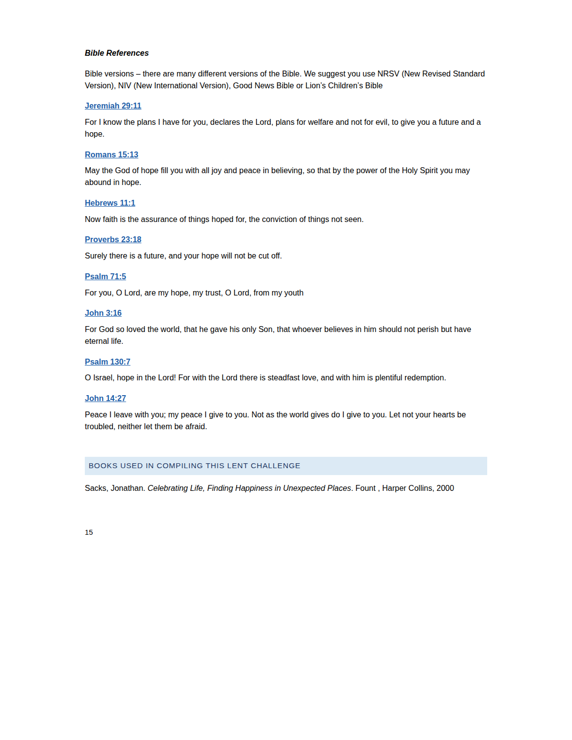Bible References
Bible versions – there are many different versions of the Bible. We suggest you use NRSV (New Revised Standard Version), NIV (New International Version), Good News Bible or Lion’s Children’s Bible
Jeremiah 29:11
For I know the plans I have for you, declares the Lord, plans for welfare and not for evil, to give you a future and a hope.
Romans 15:13
May the God of hope fill you with all joy and peace in believing, so that by the power of the Holy Spirit you may abound in hope.
Hebrews 11:1
Now faith is the assurance of things hoped for, the conviction of things not seen.
Proverbs 23:18
Surely there is a future, and your hope will not be cut off.
Psalm 71:5
For you, O Lord, are my hope, my trust, O Lord, from my youth
John 3:16
For God so loved the world, that he gave his only Son, that whoever believes in him should not perish but have eternal life.
Psalm 130:7
O Israel, hope in the Lord! For with the Lord there is steadfast love, and with him is plentiful redemption.
John 14:27
Peace I leave with you; my peace I give to you. Not as the world gives do I give to you. Let not your hearts be troubled, neither let them be afraid.
Books used in compiling this Lent Challenge
Sacks, Jonathan. Celebrating Life, Finding Happiness in Unexpected Places. Fount , Harper Collins, 2000
15